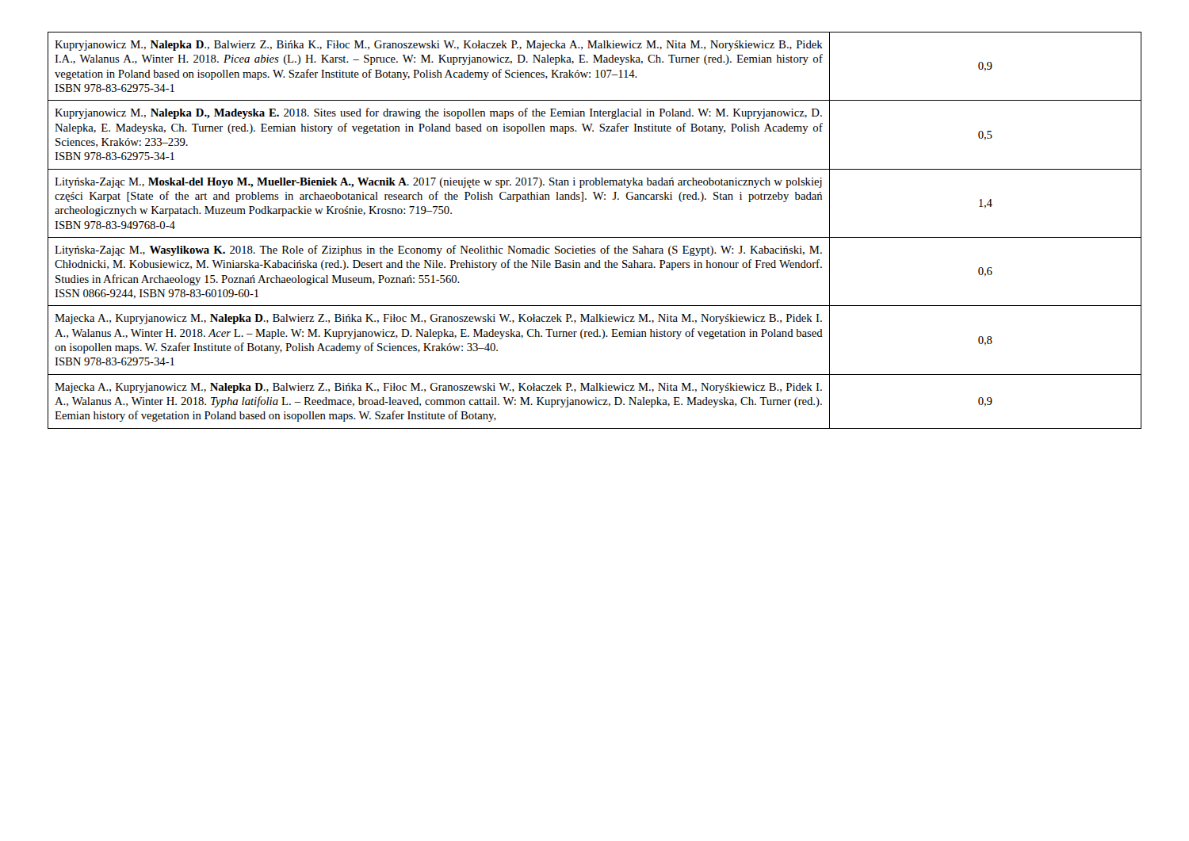| Kupryjanowicz M., Nalepka D ., Balwierz Z., Bińka K., Fiłoc M., Granoszewski W., Kołaczek P., Majecka A., Malkiewicz M., Nita M., Noryśkiewicz B., Pidek I.A., Walanus A., Winter H. 2018. Picea abies (L.) H. Karst. – Spruce. W: M. Kupryjanowicz, D. Nalepka, E. Madeyska, Ch. Turner (red.). Eemian history of vegetation in Poland based on isopollen maps. W. Szafer Institute of Botany, Polish Academy of Sciences, Kraków: 107–114. ISBN 978-83-62975-34-1 | 0,9 |
| Kupryjanowicz M., Nalepka D., Madeyska E. 2018. Sites used for drawing the isopollen maps of the Eemian Interglacial in Poland. W: M. Kupryjanowicz, D. Nalepka, E. Madeyska, Ch. Turner (red.). Eemian history of vegetation in Poland based on isopollen maps. W. Szafer Institute of Botany, Polish Academy of Sciences, Kraków: 233–239. ISBN 978-83-62975-34-1 | 0,5 |
| Lityńska-Zając M., Moskal-del Hoyo M., Mueller-Bieniek A., Wacnik A . 2017 (nieujęte w spr. 2017). Stan i problematyka badań archeobotanicznych w polskiej części Karpat [State of the art and problems in archaeobotanical research of the Polish Carpathian lands]. W: J. Gancarski (red.). Stan i potrzeby badań archeologicznych w Karpatach. Muzeum Podkarpackie w Krośnie, Krosno: 719–750. ISBN 978-83-949768-0-4 | 1,4 |
| Lityńska-Zając M., Wasylikowa K. 2018. The Role of Ziziphus in the Economy of Neolithic Nomadic Societies of the Sahara (S Egypt). W: J. Kabaciński, M. Chłodnicki, M. Kobusiewicz, M. Winiarska-Kabacińska (red.). Desert and the Nile. Prehistory of the Nile Basin and the Sahara. Papers in honour of Fred Wendorf. Studies in African Archaeology 15. Poznań Archaeological Museum, Poznań: 551-560. ISSN 0866-9244, ISBN 978-83-60109-60-1 | 0,6 |
| Majecka A., Kupryjanowicz M., Nalepka D ., Balwierz Z., Bińka K., Fiłoc M., Granoszewski W., Kołaczek P., Malkiewicz M., Nita M., Noryśkiewicz B., Pidek I. A., Walanus A., Winter H. 2018. Acer L. – Maple. W: M. Kupryjanowicz, D. Nalepka, E. Madeyska, Ch. Turner (red.). Eemian history of vegetation in Poland based on isopollen maps. W. Szafer Institute of Botany, Polish Academy of Sciences, Kraków: 33–40. ISBN 978-83-62975-34-1 | 0,8 |
| Majecka A., Kupryjanowicz M., Nalepka D ., Balwierz Z., Bińka K., Fiłoc M., Granoszewski W., Kołaczek P., Malkiewicz M., Nita M., Noryśkiewicz B., Pidek I. A., Walanus A., Winter H. 2018. Typha latifolia L. – Reedmace, broad-leaved, common cattail. W: M. Kupryjanowicz, D. Nalepka, E. Madeyska, Ch. Turner (red.). Eemian history of vegetation in Poland based on isopollen maps. W. Szafer Institute of Botany, | 0,9 |